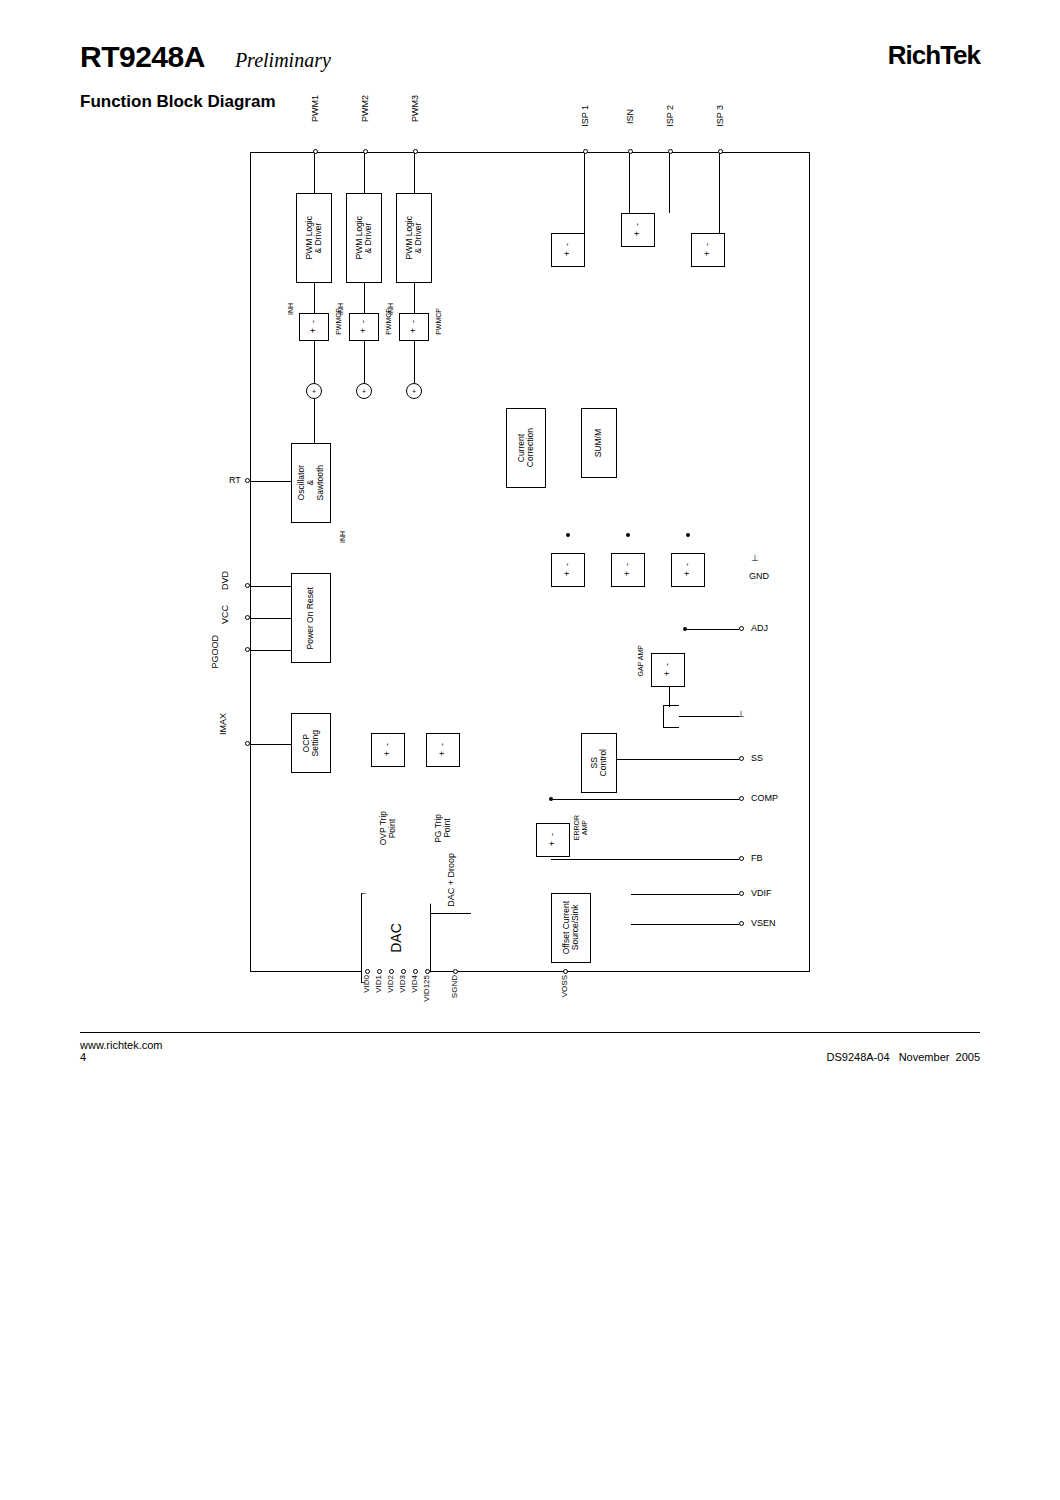RT9248A Preliminary
Rich Tek
Function Block Diagram
PWM1
PWM2
PWM3
ISP 1
ISN
ISP 2
ISP 3
PWM Logic
& Driver
PWM Logic
& Driver
PWM Logic
& Driver
+ -
INH
PWMCP
+ -
INH
PWMCP
+ -
INH
PWMCP
+
+
+
Oscillator
&
Sawtooth
RT
INH
Current
Correction
SUM/M
+ -
+ -
+ -
+ -
+ -
+ -
Power On Reset
DVD
VCC
PGOOD
OCP
Setting
IMAX
+ -
+ -
OVP Trip
Point
PG Trip
Point
+ -
GAP AMP
ADJ
⊥
SS
Control
SS
COMP
+ -
ERROR
AMP
FB
VDIF
VSEN
DAC + Droop
DAC
Offset Current
Source/Sink
VID0
VID1
VID2
VID3
VID4
VID125
SGND
VOSS
⊥
GND
www.richtek.com
4
DS9248A-04 November 2005